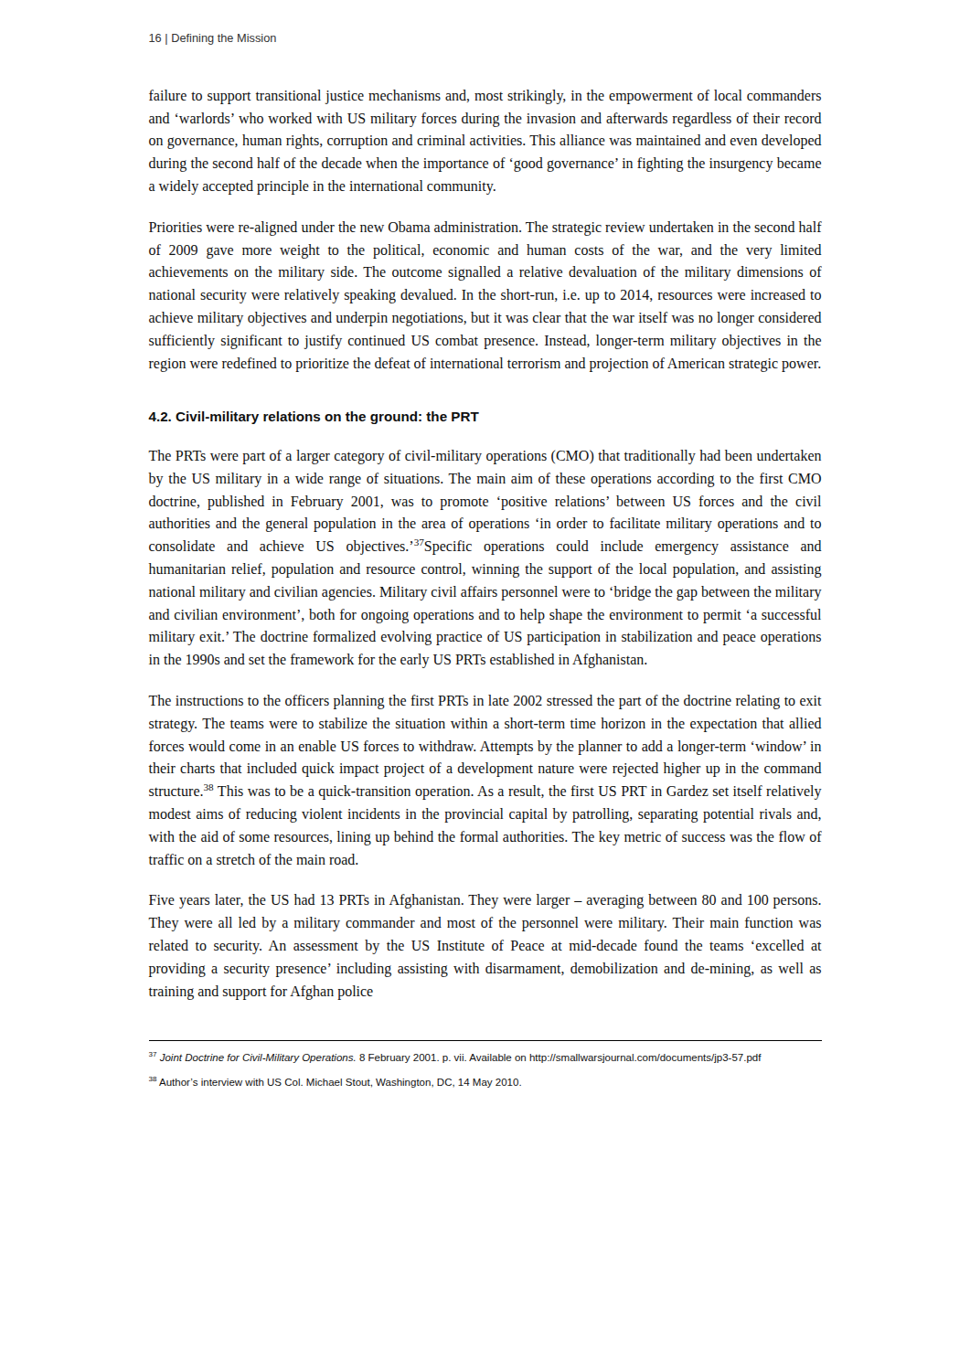16 | Defining the Mission
failure to support transitional justice mechanisms and, most strikingly, in the empowerment of local commanders and ‘warlords’ who worked with US military forces during the invasion and afterwards regardless of their record on governance, human rights, corruption and criminal activities. This alliance was maintained and even developed during the second half of the decade when the importance of ‘good governance’ in fighting the insurgency became a widely accepted principle in the international community.
Priorities were re-aligned under the new Obama administration. The strategic review undertaken in the second half of 2009 gave more weight to the political, economic and human costs of the war, and the very limited achievements on the military side. The outcome signalled a relative devaluation of the military dimensions of national security were relatively speaking devalued. In the short-run, i.e. up to 2014, resources were increased to achieve military objectives and underpin negotiations, but it was clear that the war itself was no longer considered sufficiently significant to justify continued US combat presence. Instead, longer-term military objectives in the region were redefined to prioritize the defeat of international terrorism and projection of American strategic power.
4.2. Civil-military relations on the ground: the PRT
The PRTs were part of a larger category of civil-military operations (CMO) that traditionally had been undertaken by the US military in a wide range of situations. The main aim of these operations according to the first CMO doctrine, published in February 2001, was to promote ‘positive relations’ between US forces and the civil authorities and the general population in the area of operations ‘in order to facilitate military operations and to consolidate and achieve US objectives.’37Specific operations could include emergency assistance and humanitarian relief, population and resource control, winning the support of the local population, and assisting national military and civilian agencies. Military civil affairs personnel were to ‘bridge the gap between the military and civilian environment’, both for ongoing operations and to help shape the environment to permit ‘a successful military exit.’ The doctrine formalized evolving practice of US participation in stabilization and peace operations in the 1990s and set the framework for the early US PRTs established in Afghanistan.
The instructions to the officers planning the first PRTs in late 2002 stressed the part of the doctrine relating to exit strategy. The teams were to stabilize the situation within a short-term time horizon in the expectation that allied forces would come in an enable US forces to withdraw. Attempts by the planner to add a longer-term ‘window’ in their charts that included quick impact project of a development nature were rejected higher up in the command structure.38 This was to be a quick-transition operation. As a result, the first US PRT in Gardez set itself relatively modest aims of reducing violent incidents in the provincial capital by patrolling, separating potential rivals and, with the aid of some resources, lining up behind the formal authorities. The key metric of success was the flow of traffic on a stretch of the main road.
Five years later, the US had 13 PRTs in Afghanistan. They were larger – averaging between 80 and 100 persons. They were all led by a military commander and most of the personnel were military. Their main function was related to security. An assessment by the US Institute of Peace at mid-decade found the teams ‘excelled at providing a security presence’ including assisting with disarmament, demobilization and de-mining, as well as training and support for Afghan police
37 Joint Doctrine for Civil-Military Operations. 8 February 2001. p. vii. Available on http://smallwarsjournal.com/documents/jp3-57.pdf
38 Author’s interview with US Col. Michael Stout, Washington, DC, 14 May 2010.